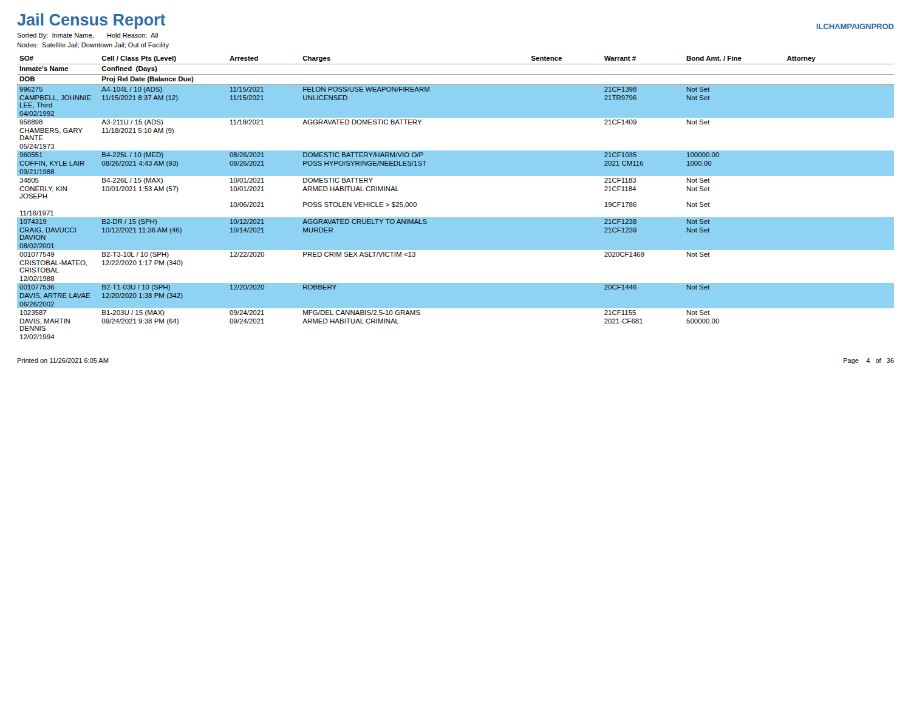ILCHAMPAIGNPROD
Jail Census Report
Sorted By: Inmate Name, Hold Reason: All
Nodes: Satellite Jail; Downtown Jail; Out of Facility
| SO# | Cell / Class Pts (Level) | Arrested | Charges | Sentence | Warrant # | Bond Amt. / Fine | Attorney |
| --- | --- | --- | --- | --- | --- | --- | --- |
| Inmate's Name | Confined (Days) | | | | | | |
| DOB | Proj Rel Date (Balance Due) | | | | | | |
| 996275 | A4-104L / 10 (ADS) | 11/15/2021 | FELON POSS/USE WEAPON/FIREARM | | 21CF1398 | Not Set | |
| CAMPBELL, JOHNNIE LEE, Third | 11/15/2021 8:37 AM (12) | 11/15/2021 | UNLICENSED | | 21TR9796 | Not Set | |
| 04/02/1992 | | | | | | | |
| 958898 | A3-211U / 15 (ADS) | 11/18/2021 | AGGRAVATED DOMESTIC BATTERY | | 21CF1409 | Not Set | |
| CHAMBERS, GARY DANTE | 11/18/2021 5:10 AM (9) | | | | | | |
| 05/24/1973 | | | | | | | |
| 960551 | B4-225L / 10 (MED) | 08/26/2021 | DOMESTIC BATTERY/HARM/VIO O/P | | 21CF1035 | 100000.00 | |
| COFFIN, KYLE LAIR | 08/26/2021 4:43 AM (93) | 08/26/2021 | POSS HYPO/SYRINGE/NEEDLES/1ST | | 2021 CM116 | 1000.00 | |
| 09/21/1988 | | | | | | | |
| 34805 | B4-226L / 15 (MAX) | 10/01/2021 | DOMESTIC BATTERY | | 21CF1183 | Not Set | |
| CONERLY, KIN JOSEPH | 10/01/2021 1:53 AM (57) | 10/01/2021 | ARMED HABITUAL CRIMINAL | | 21CF1184 | Not Set | |
| | | 10/06/2021 | POSS STOLEN VEHICLE > $25,000 | | 19CF1786 | Not Set | |
| 11/16/1971 | | | | | | | |
| 1074319 | B2-DR / 15 (SPH) | 10/12/2021 | AGGRAVATED CRUELTY TO ANIMALS | | 21CF1238 | Not Set | |
| CRAIG, DAVUCCI DAVION | 10/12/2021 11:36 AM (46) | 10/14/2021 | MURDER | | 21CF1239 | Not Set | |
| 08/02/2001 | | | | | | | |
| 001077549 | B2-T3-10L / 10 (SPH) | 12/22/2020 | PRED CRIM SEX ASLT/VICTIM <13 | | 2020CF1469 | Not Set | |
| CRISTOBAL-MATEO, CRISTOBAL | 12/22/2020 1:17 PM (340) | | | | | | |
| 12/02/1988 | | | | | | | |
| 001077536 | B2-T1-03U / 10 (SPH) | 12/20/2020 | ROBBERY | | 20CF1446 | Not Set | |
| DAVIS, ARTRE LAVAE | 12/20/2020 1:38 PM (342) | | | | | | |
| 06/26/2002 | | | | | | | |
| 1023587 | B1-203U / 15 (MAX) | 09/24/2021 | MFG/DEL CANNABIS/2.5-10 GRAMS | | 21CF1155 | Not Set | |
| DAVIS, MARTIN DENNIS | 09/24/2021 9:38 PM (64) | 09/24/2021 | ARMED HABITUAL CRIMINAL | | 2021-CF681 | 500000.00 | |
| 12/02/1994 | | | | | | | |
Printed on 11/26/2021 6:05 AM Page 4 of 36